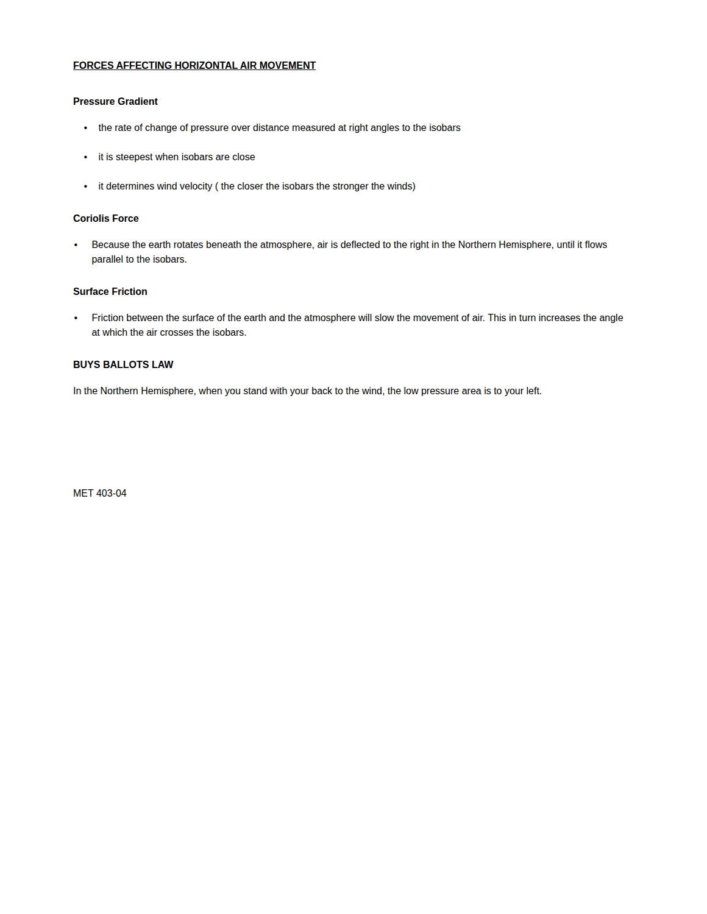FORCES AFFECTING HORIZONTAL AIR MOVEMENT
Pressure Gradient
the rate of change of pressure over distance measured at right angles to the isobars
it is steepest when isobars are close
it determines wind velocity ( the closer the isobars the stronger the winds)
Coriolis Force
Because the earth rotates beneath the atmosphere, air is deflected to the right in the Northern Hemisphere, until it flows parallel to the isobars.
Surface Friction
Friction between the surface of the earth and the atmosphere will slow the movement of air. This in turn increases the angle at which the air crosses the isobars.
BUYS BALLOTS LAW
In the Northern Hemisphere, when you stand with your back to the wind, the low pressure area is to your left.
MET 403-04